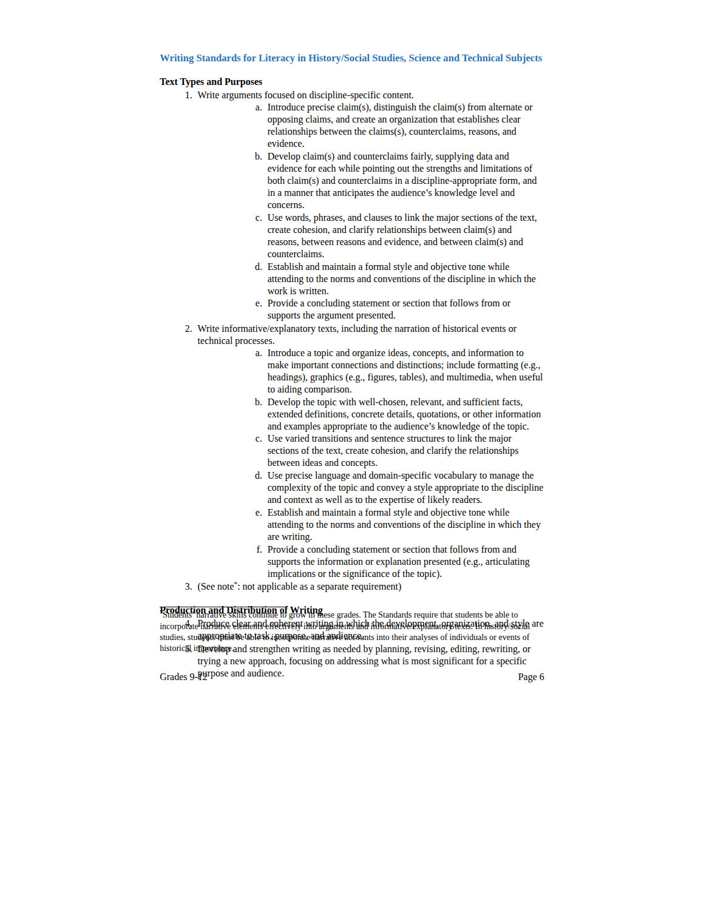Writing Standards for Literacy in History/Social Studies, Science and Technical Subjects
Text Types and Purposes
Write arguments focused on discipline-specific content.
Introduce precise claim(s), distinguish the claim(s) from alternate or opposing claims, and create an organization that establishes clear relationships between the claims(s), counterclaims, reasons, and evidence.
Develop claim(s) and counterclaims fairly, supplying data and evidence for each while pointing out the strengths and limitations of both claim(s) and counterclaims in a discipline-appropriate form, and in a manner that anticipates the audience’s knowledge level and concerns.
Use words, phrases, and clauses to link the major sections of the text, create cohesion, and clarify relationships between claim(s) and reasons, between reasons and evidence, and between claim(s) and counterclaims.
Establish and maintain a formal style and objective tone while attending to the norms and conventions of the discipline in which the work is written.
Provide a concluding statement or section that follows from or supports the argument presented.
Write informative/explanatory texts, including the narration of historical events or technical processes.
Introduce a topic and organize ideas, concepts, and information to make important connections and distinctions; include formatting (e.g., headings), graphics (e.g., figures, tables), and multimedia, when useful to aiding comparison.
Develop the topic with well-chosen, relevant, and sufficient facts, extended definitions, concrete details, quotations, or other information and examples appropriate to the audience’s knowledge of the topic.
Use varied transitions and sentence structures to link the major sections of the text, create cohesion, and clarify the relationships between ideas and concepts.
Use precise language and domain-specific vocabulary to manage the complexity of the topic and convey a style appropriate to the discipline and context as well as to the expertise of likely readers.
Establish and maintain a formal style and objective tone while attending to the norms and conventions of the discipline in which they are writing.
Provide a concluding statement or section that follows from and supports the information or explanation presented (e.g., articulating implications or the significance of the topic).
(See note*: not applicable as a separate requirement)
Production and Distribution of Writing
Produce clear and coherent writing in which the development, organization, and style are appropriate to task, purpose, and audience.
Develop and strengthen writing as needed by planning, revising, editing, rewriting, or trying a new approach, focusing on addressing what is most significant for a specific purpose and audience.
*Students’ narrative skills continue to grow in these grades. The Standards require that students be able to incorporate narrative elements effectively into arguments and informative/explanatory texts. In history/social studies, students must be able to incorporate narrative accounts into their analyses of individuals or events of historical importance.
Grades 9-12 Page 6